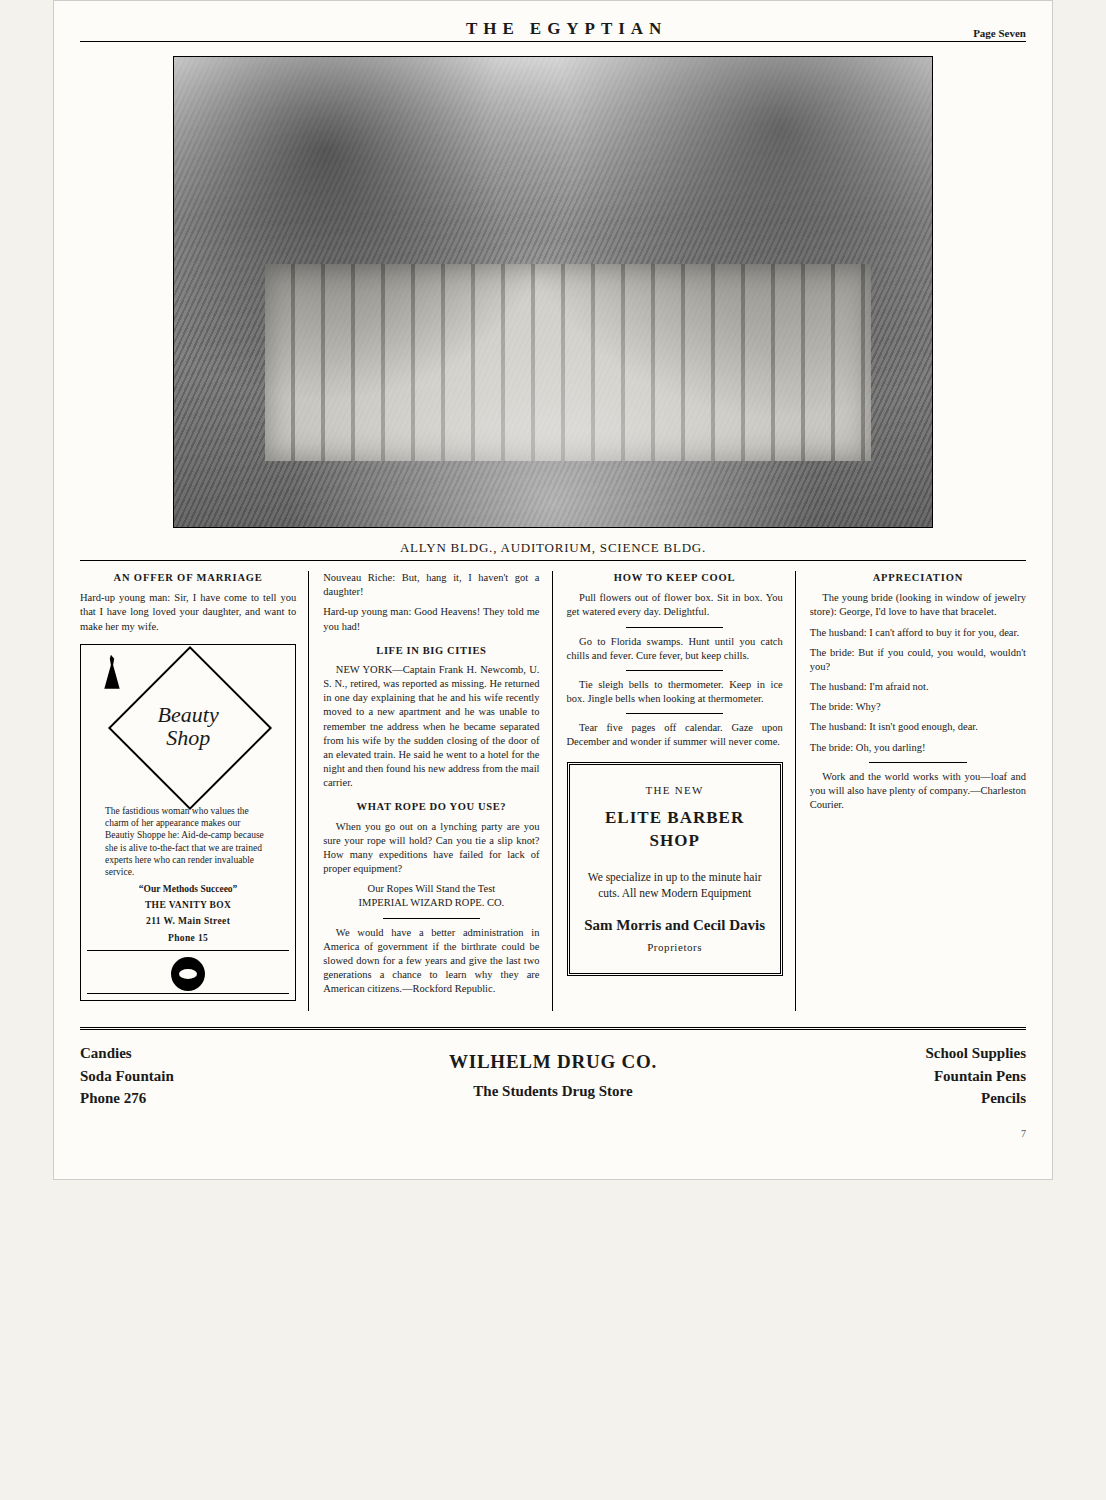THE EGYPTIAN
Page Seven
ALLYN BLDG., AUDITORIUM, SCIENCE BLDG.
An Offer of Marriage
Hard-up young man: Sir, I have come to tell you that I have long loved your daughter, and want to make her my wife.
Beauty Shop
The fastidious woman who values the charm of her appearance makes our Beautiy Shoppe he: Aid-de-camp because she is alive to-the-fact that we are trained experts here who can render invaluable service.
“Our Methods Succeeo”
THE VANITY BOX
211 W. Main Street
Phone 15
Nouveau Riche: But, hang it, I haven't got a daughter!
Hard-up young man: Good Heavens! They told me you had!
Life in Big Cities
NEW YORK—Captain Frank H. Newcomb, U. S. N., retired, was reported as missing. He returned in one day explaining that he and his wife recently moved to a new apartment and he was unable to remember tne address when he became separated from his wife by the sudden closing of the door of an elevated train. He said he went to a hotel for the night and then found his new address from the mail carrier.
What Rope Do You Use?
When you go out on a lynching party are you sure your rope will hold? Can you tie a slip knot? How many expeditions have failed for lack of proper equipment?
Our Ropes Will Stand the Test
IMPERIAL WIZARD ROPE. CO.
We would have a better administration in America of government if the birthrate could be slowed down for a few years and give the last two generations a chance to learn why they are American citizens.—Rockford Republic.
How to Keep Cool
Pull flowers out of flower box. Sit in box. You get watered every day. Delightful.
Go to Florida swamps. Hunt until you catch chills and fever. Cure fever, but keep chills.
Tie sleigh bells to thermometer. Keep in ice box. Jingle bells when looking at thermometer.
Tear five pages off calendar. Gaze upon December and wonder if summer will never come.
THE NEW
ELITE BARBER SHOP
We specialize in up to the minute hair cuts. All new Modern Equipment
Sam Morris and Cecil Davis
Proprietors
Appreciation
The young bride (looking in window of jewelry store): George, I'd love to have that bracelet.
The husband: I can't afford to buy it for you, dear.
The bride: But if you could, you would, wouldn't you?
The husband: I'm afraid not.
The bride: Why?
The husband: It isn't good enough, dear.
The bride: Oh, you darling!
Work and the world works with you—loaf and you will also have plenty of company.—Charleston Courier.
Candies
Soda Fountain
Phone 276
WILHELM DRUG CO.
The Students Drug Store
School Supplies
Fountain Pens
Pencils
7